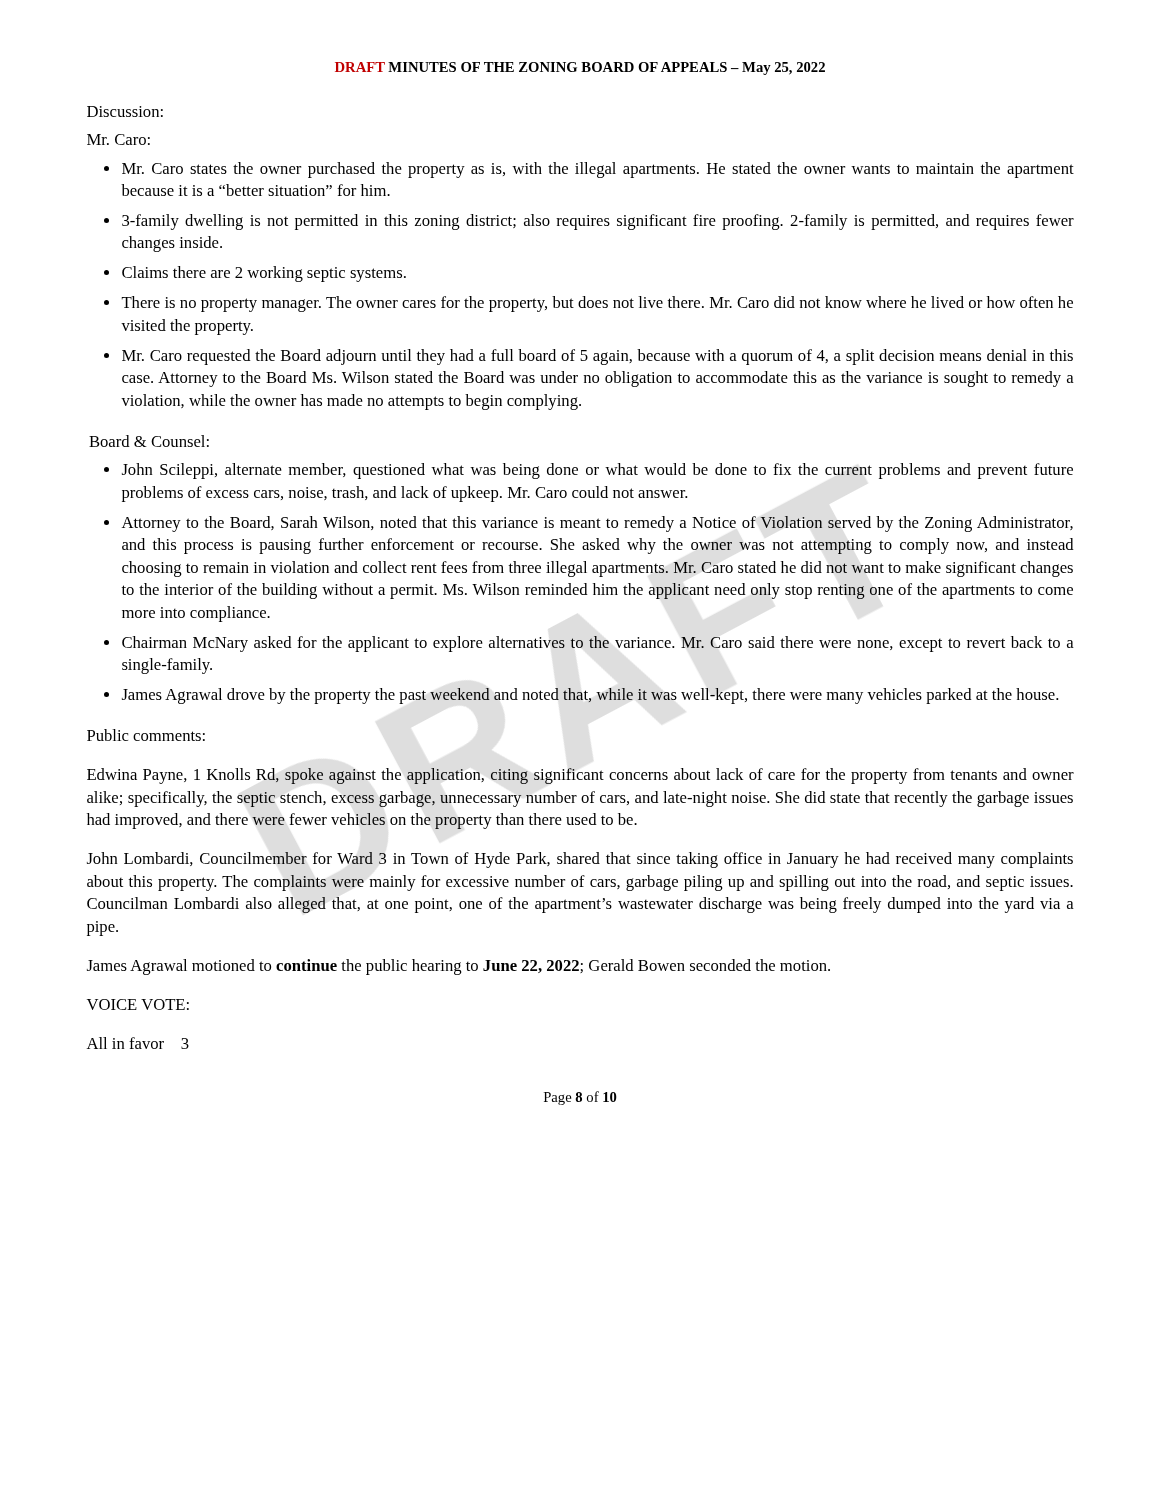DRAFT
DRAFT MINUTES OF THE ZONING BOARD OF APPEALS – May 25, 2022
Discussion:
Mr. Caro:
Mr. Caro states the owner purchased the property as is, with the illegal apartments. He stated the owner wants to maintain the apartment because it is a “better situation” for him.
3-family dwelling is not permitted in this zoning district; also requires significant fire proofing. 2-family is permitted, and requires fewer changes inside.
Claims there are 2 working septic systems.
There is no property manager. The owner cares for the property, but does not live there. Mr. Caro did not know where he lived or how often he visited the property.
Mr. Caro requested the Board adjourn until they had a full board of 5 again, because with a quorum of 4, a split decision means denial in this case. Attorney to the Board Ms. Wilson stated the Board was under no obligation to accommodate this as the variance is sought to remedy a violation, while the owner has made no attempts to begin complying.
Board & Counsel:
John Scileppi, alternate member, questioned what was being done or what would be done to fix the current problems and prevent future problems of excess cars, noise, trash, and lack of upkeep. Mr. Caro could not answer.
Attorney to the Board, Sarah Wilson, noted that this variance is meant to remedy a Notice of Violation served by the Zoning Administrator, and this process is pausing further enforcement or recourse. She asked why the owner was not attempting to comply now, and instead choosing to remain in violation and collect rent fees from three illegal apartments. Mr. Caro stated he did not want to make significant changes to the interior of the building without a permit. Ms. Wilson reminded him the applicant need only stop renting one of the apartments to come more into compliance.
Chairman McNary asked for the applicant to explore alternatives to the variance. Mr. Caro said there were none, except to revert back to a single-family.
James Agrawal drove by the property the past weekend and noted that, while it was well-kept, there were many vehicles parked at the house.
Public comments:
Edwina Payne, 1 Knolls Rd, spoke against the application, citing significant concerns about lack of care for the property from tenants and owner alike; specifically, the septic stench, excess garbage, unnecessary number of cars, and late-night noise. She did state that recently the garbage issues had improved, and there were fewer vehicles on the property than there used to be.
John Lombardi, Councilmember for Ward 3 in Town of Hyde Park, shared that since taking office in January he had received many complaints about this property. The complaints were mainly for excessive number of cars, garbage piling up and spilling out into the road, and septic issues. Councilman Lombardi also alleged that, at one point, one of the apartment’s wastewater discharge was being freely dumped into the yard via a pipe.
James Agrawal motioned to continue the public hearing to June 22, 2022; Gerald Bowen seconded the motion.
VOICE VOTE:
All in favor 3
Page 8 of 10